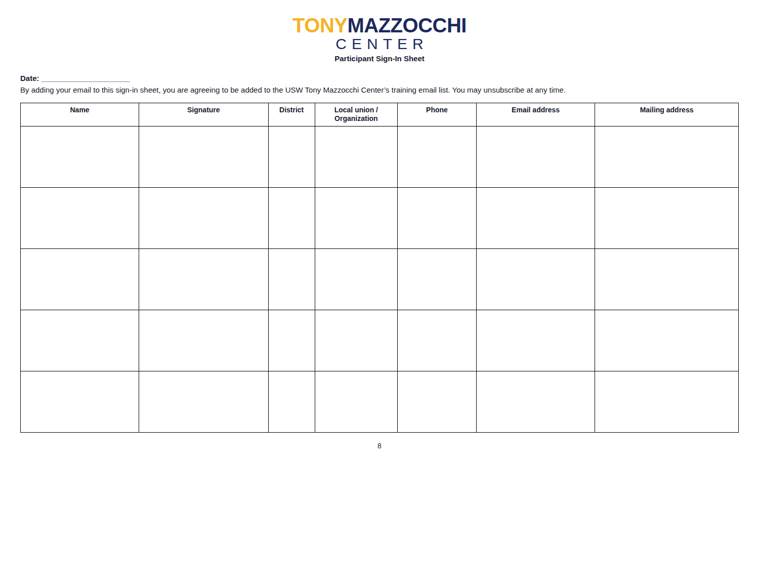TONY MAZZOCCHI
CENTER
Participant Sign-In Sheet
Date: _____________________
By adding your email to this sign-in sheet, you are agreeing to be added to the USW Tony Mazzocchi Center’s training email list. You may unsubscribe at any time.
| Name | Signature | District | Local union / Organization | Phone | Email address | Mailing address |
| --- | --- | --- | --- | --- | --- | --- |
8